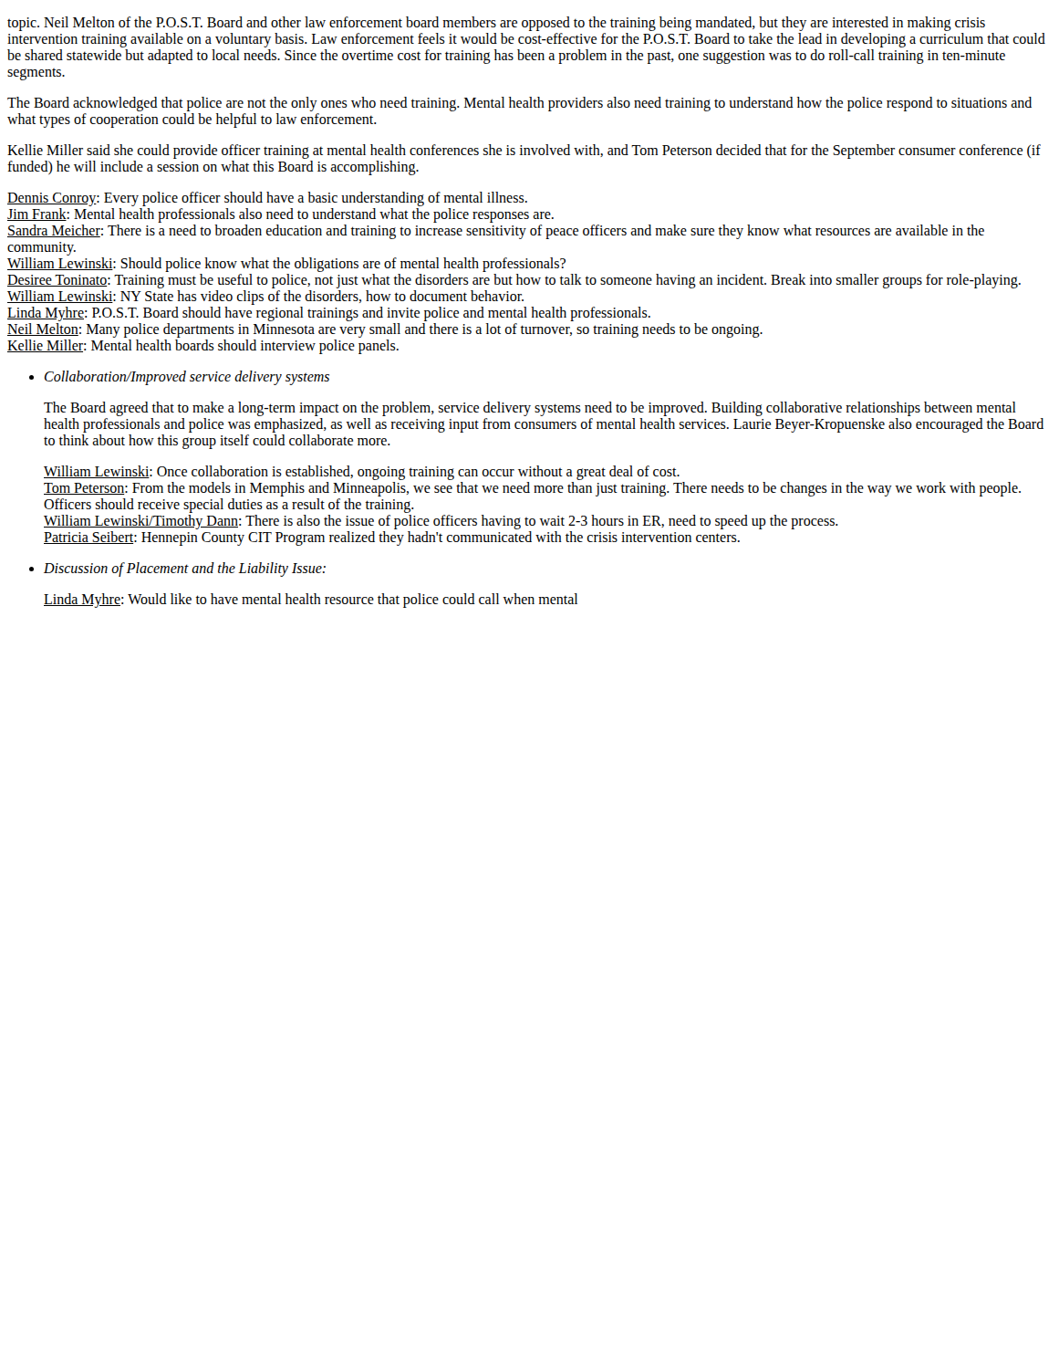topic. Neil Melton of the P.O.S.T. Board and other law enforcement board members are opposed to the training being mandated, but they are interested in making crisis intervention training available on a voluntary basis. Law enforcement feels it would be cost-effective for the P.O.S.T. Board to take the lead in developing a curriculum that could be shared statewide but adapted to local needs. Since the overtime cost for training has been a problem in the past, one suggestion was to do roll-call training in ten-minute segments.
The Board acknowledged that police are not the only ones who need training. Mental health providers also need training to understand how the police respond to situations and what types of cooperation could be helpful to law enforcement.
Kellie Miller said she could provide officer training at mental health conferences she is involved with, and Tom Peterson decided that for the September consumer conference (if funded) he will include a session on what this Board is accomplishing.
Dennis Conroy: Every police officer should have a basic understanding of mental illness.
Jim Frank: Mental health professionals also need to understand what the police responses are.
Sandra Meicher: There is a need to broaden education and training to increase sensitivity of peace officers and make sure they know what resources are available in the community.
William Lewinski: Should police know what the obligations are of mental health professionals?
Desiree Toninato: Training must be useful to police, not just what the disorders are but how to talk to someone having an incident. Break into smaller groups for role-playing.
William Lewinski: NY State has video clips of the disorders, how to document behavior.
Linda Myhre: P.O.S.T. Board should have regional trainings and invite police and mental health professionals.
Neil Melton: Many police departments in Minnesota are very small and there is a lot of turnover, so training needs to be ongoing.
Kellie Miller: Mental health boards should interview police panels.
Collaboration/Improved service delivery systems
The Board agreed that to make a long-term impact on the problem, service delivery systems need to be improved. Building collaborative relationships between mental health professionals and police was emphasized, as well as receiving input from consumers of mental health services. Laurie Beyer-Kropuenske also encouraged the Board to think about how this group itself could collaborate more.
William Lewinski: Once collaboration is established, ongoing training can occur without a great deal of cost.
Tom Peterson: From the models in Memphis and Minneapolis, we see that we need more than just training. There needs to be changes in the way we work with people. Officers should receive special duties as a result of the training.
William Lewinski/Timothy Dann: There is also the issue of police officers having to wait 2-3 hours in ER, need to speed up the process.
Patricia Seibert: Hennepin County CIT Program realized they hadn't communicated with the crisis intervention centers.
Discussion of Placement and the Liability Issue:
Linda Myhre: Would like to have mental health resource that police could call when mental